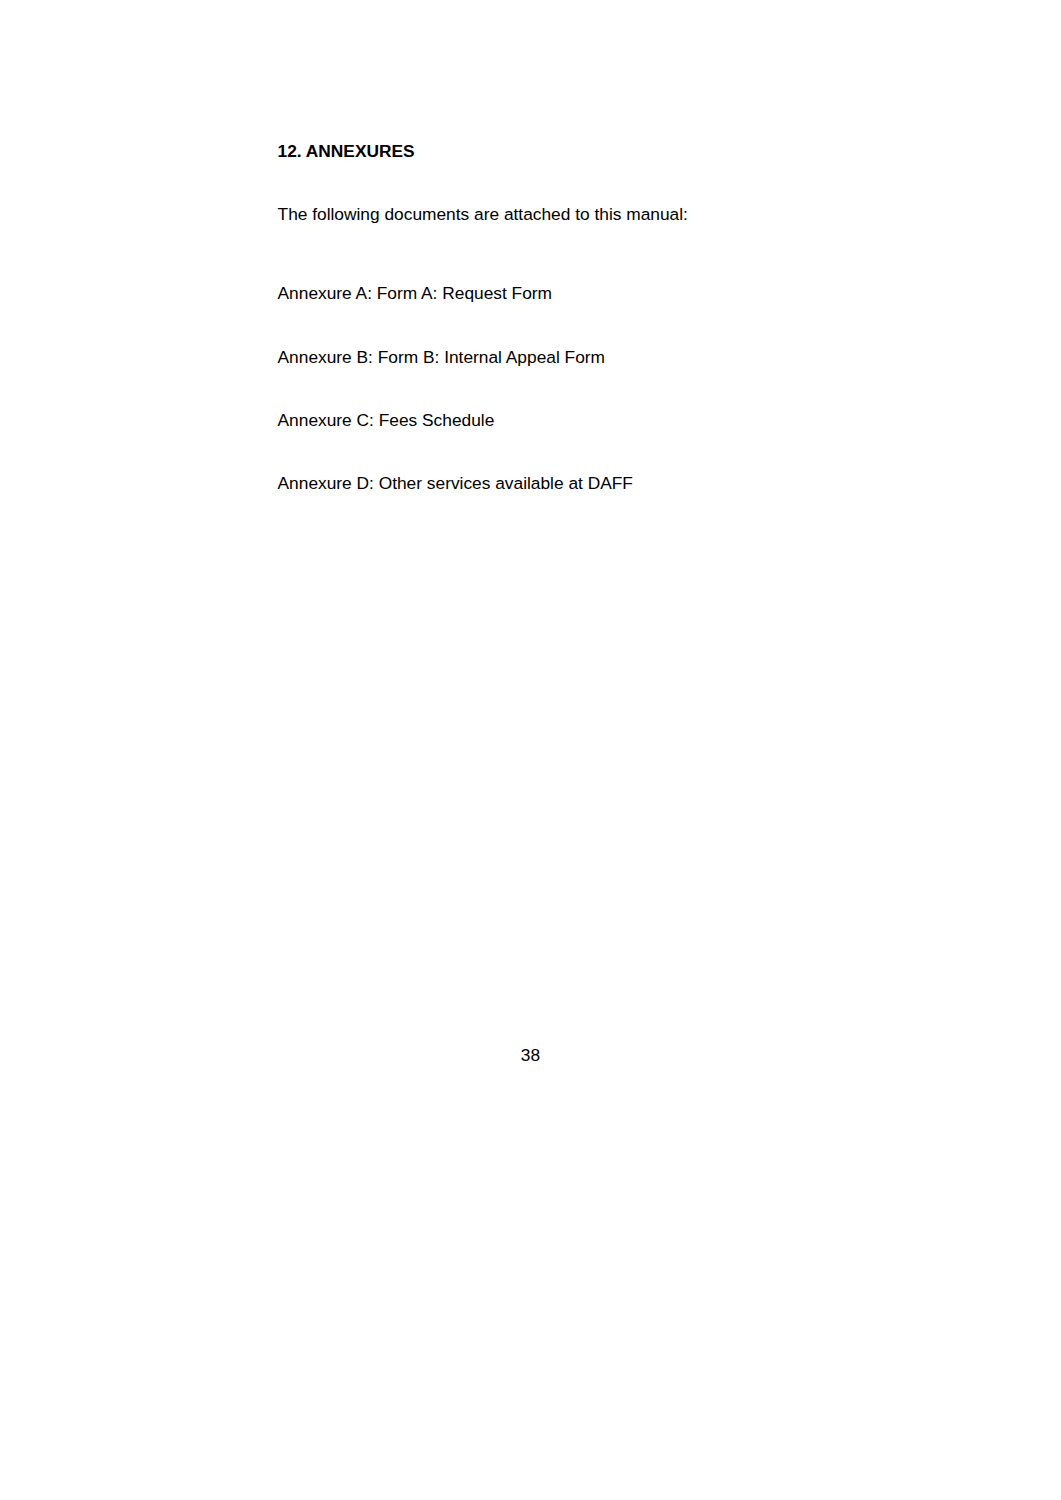12. ANNEXURES
The following documents are attached to this manual:
Annexure A: Form A: Request Form
Annexure B: Form B: Internal Appeal Form
Annexure C: Fees Schedule
Annexure D: Other services available at DAFF
38